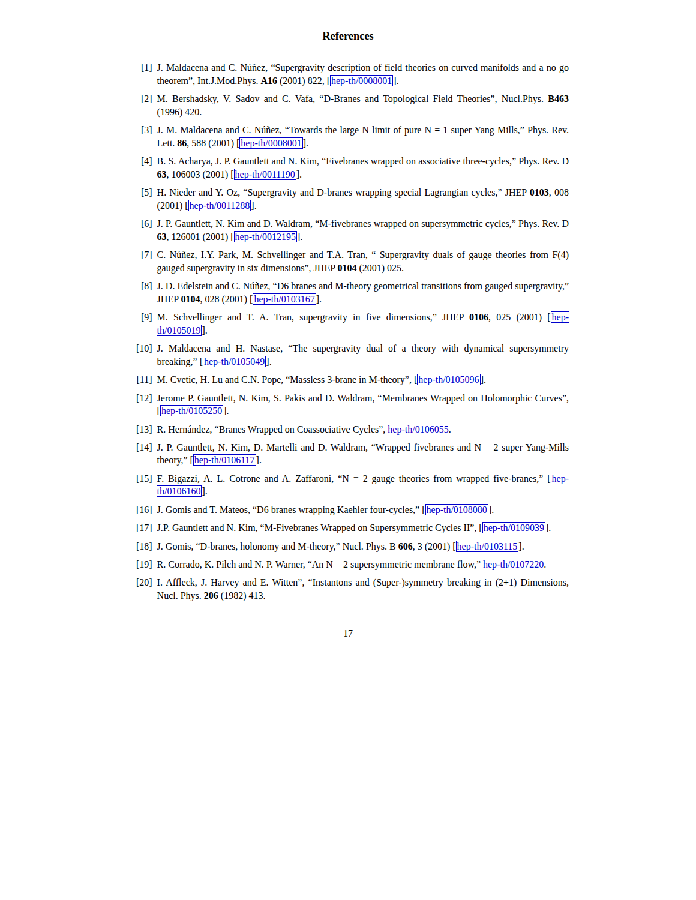References
J. Maldacena and C. Núñez, “Supergravity description of field theories on curved manifolds and a no go theorem”, Int.J.Mod.Phys. A16 (2001) 822, [hep-th/0008001].
M. Bershadsky, V. Sadov and C. Vafa, “D-Branes and Topological Field Theories”, Nucl.Phys. B463 (1996) 420.
J. M. Maldacena and C. Núñez, “Towards the large N limit of pure N = 1 super Yang Mills,” Phys. Rev. Lett. 86, 588 (2001) [hep-th/0008001].
B. S. Acharya, J. P. Gauntlett and N. Kim, “Fivebranes wrapped on associative three-cycles,” Phys. Rev. D 63, 106003 (2001) [hep-th/0011190].
H. Nieder and Y. Oz, “Supergravity and D-branes wrapping special Lagrangian cycles,” JHEP 0103, 008 (2001) [hep-th/0011288].
J. P. Gauntlett, N. Kim and D. Waldram, “M-fivebranes wrapped on supersymmetric cycles,” Phys. Rev. D 63, 126001 (2001) [hep-th/0012195].
C. Núñez, I.Y. Park, M. Schvellinger and T.A. Tran, “ Supergravity duals of gauge theories from F(4) gauged supergravity in six dimensions”, JHEP 0104 (2001) 025.
J. D. Edelstein and C. Núñez, “D6 branes and M-theory geometrical transitions from gauged supergravity,” JHEP 0104, 028 (2001) [hep-th/0103167].
M. Schvellinger and T. A. Tran, supergravity in five dimensions,” JHEP 0106, 025 (2001) [hep-th/0105019].
J. Maldacena and H. Nastase, “The supergravity dual of a theory with dynamical supersymmetry breaking,” [hep-th/0105049].
M. Cvetic, H. Lu and C.N. Pope, “Massless 3-brane in M-theory”, [hep-th/0105096].
Jerome P. Gauntlett, N. Kim, S. Pakis and D. Waldram, “Membranes Wrapped on Holomorphic Curves”, [hep-th/0105250].
R. Hernández, “Branes Wrapped on Coassociative Cycles”, hep-th/0106055.
J. P. Gauntlett, N. Kim, D. Martelli and D. Waldram, “Wrapped fivebranes and N = 2 super Yang-Mills theory,” [hep-th/0106117].
F. Bigazzi, A. L. Cotrone and A. Zaffaroni, “N = 2 gauge theories from wrapped five-branes,” [hep-th/0106160].
J. Gomis and T. Mateos, “D6 branes wrapping Kaehler four-cycles,” [hep-th/0108080].
J.P. Gauntlett and N. Kim, “M-Fivebranes Wrapped on Supersymmetric Cycles II”, [hep-th/0109039].
J. Gomis, “D-branes, holonomy and M-theory,” Nucl. Phys. B 606, 3 (2001) [hep-th/0103115].
R. Corrado, K. Pilch and N. P. Warner, “An N = 2 supersymmetric membrane flow,” hep-th/0107220.
I. Affleck, J. Harvey and E. Witten”, “Instantons and (Super-)symmetry breaking in (2+1) Dimensions, Nucl. Phys. 206 (1982) 413.
17